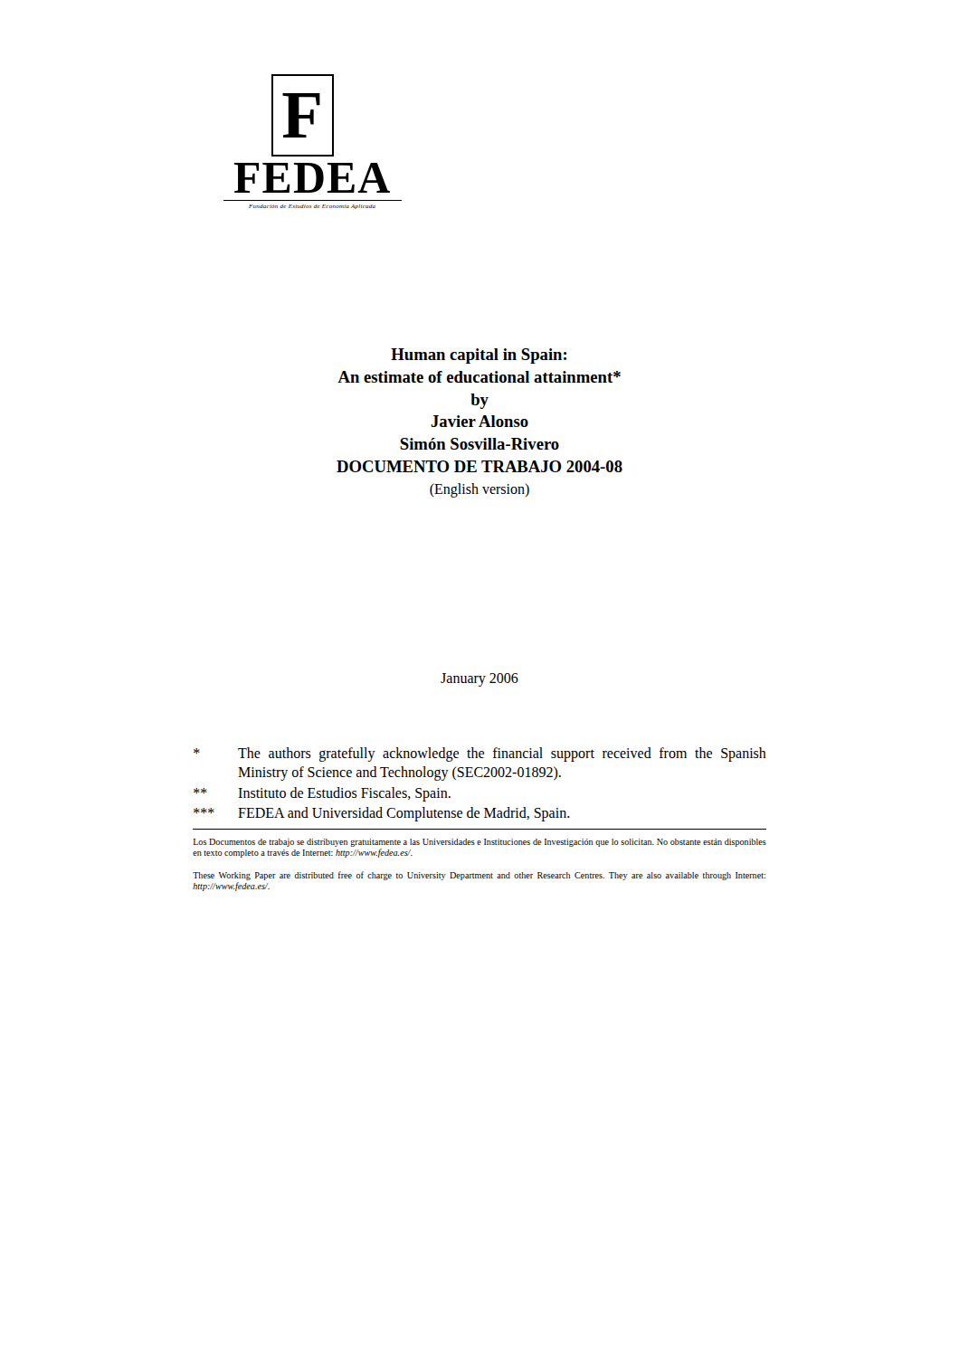FEDEA
Fundación de Estudios de Economía Aplicada
Human capital in Spain:
An estimate of educational attainment*
by
Javier Alonso
Simón Sosvilla-Rivero
DOCUMENTO DE TRABAJO 2004-08
(English version)
January 2006
*
The authors gratefully acknowledge the financial support received from the Spanish Ministry of Science and Technology (SEC2002-01892).
**
Instituto de Estudios Fiscales, Spain.
***
FEDEA and Universidad Complutense de Madrid, Spain.
Los Documentos de trabajo se distribuyen gratuitamente a las Universidades e Instituciones de Investigación que lo solicitan. No obstante están disponibles en texto completo a través de Internet: http://www.fedea.es/.
These Working Paper are distributed free of charge to University Department and other Research Centres. They are also available through Internet: http://www.fedea.es/.